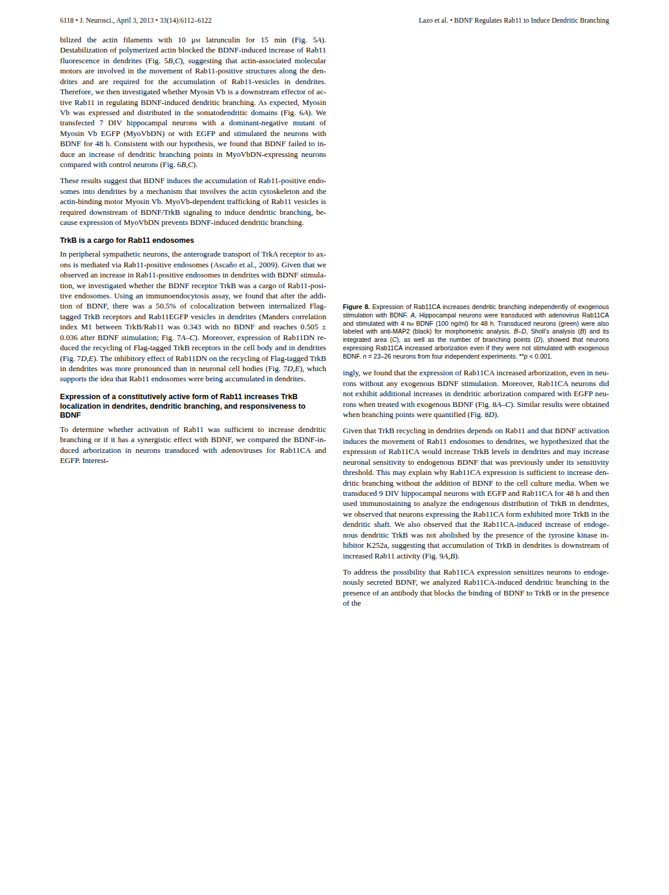6118 • J. Neurosci., April 3, 2013 • 33(14):6112–6122
Lazo et al. • BDNF Regulates Rab11 to Induce Dendritic Branching
bilized the actin filaments with 10 μm latrunculin for 15 min (Fig. 5A). Destabilization of polymerized actin blocked the BDNF-induced increase of Rab11 fluorescence in dendrites (Fig. 5B,C), suggesting that actin-associated molecular motors are involved in the movement of Rab11-positive structures along the dendrites and are required for the accumulation of Rab11-vesicles in dendrites. Therefore, we then investigated whether Myosin Vb is a downstream effector of active Rab11 in regulating BDNF-induced dendritic branching. As expected, Myosin Vb was expressed and distributed in the somatodendritic domains (Fig. 6A). We transfected 7 DIV hippocampal neurons with a dominant-negative mutant of Myosin Vb EGFP (MyoVbDN) or with EGFP and stimulated the neurons with BDNF for 48 h. Consistent with our hypothesis, we found that BDNF failed to induce an increase of dendritic branching points in MyoVbDN-expressing neurons compared with control neurons (Fig. 6B,C).
These results suggest that BDNF induces the accumulation of Rab11-positive endosomes into dendrites by a mechanism that involves the actin cytoskeleton and the actin-binding motor Myosin Vb. MyoVb-dependent trafficking of Rab11 vesicles is required downstream of BDNF/TrkB signaling to induce dendritic branching, because expression of MyoVbDN prevents BDNF-induced dendritic branching.
TrkB is a cargo for Rab11 endosomes
In peripheral sympathetic neurons, the anterograde transport of TrkA receptor to axons is mediated via Rab11-positive endosomes (Ascaño et al., 2009). Given that we observed an increase in Rab11-positive endosomes in dendrites with BDNF stimulation, we investigated whether the BDNF receptor TrkB was a cargo of Rab11-positive endosomes. Using an immunoendocytosis assay, we found that after the addition of BDNF, there was a 50.5% of colocalization between internalized Flag-tagged TrkB receptors and Rab11EGFP vesicles in dendrites (Manders correlation index M1 between TrkB/Rab11 was 0.343 with no BDNF and reaches 0.505 ± 0.036 after BDNF stimulation; Fig. 7A–C). Moreover, expression of Rab11DN reduced the recycling of Flag-tagged TrkB receptors in the cell body and in dendrites (Fig. 7D,E). The inhibitory effect of Rab11DN on the recycling of Flag-tagged TrkB in dendrites was more pronounced than in neuronal cell bodies (Fig. 7D,E), which supports the idea that Rab11 endosomes were being accumulated in dendrites.
Expression of a constitutively active form of Rab11 increases TrkB localization in dendrites, dendritic branching, and responsiveness to BDNF
To determine whether activation of Rab11 was sufficient to increase dendritic branching or if it has a synergistic effect with BDNF, we compared the BDNF-induced arborization in neurons transduced with adenoviruses for Rab11CA and EGFP. Interest-
Figure 8. Expression of Rab11CA increases dendritic branching independently of exogenous stimulation with BDNF. A, Hippocampal neurons were transduced with adenovirus Rab11CA and stimulated with 4 nm BDNF (100 ng/ml) for 48 h. Transduced neurons (green) were also labeled with anti-MAP2 (black) for morphometric analysis. B–D, Sholl’s analysis (B) and its integrated area (C), as well as the number of branching points (D), showed that neurons expressing Rab11CA increased arborization even if they were not stimulated with exogenous BDNF. n = 23–26 neurons from four independent experiments. **p < 0.001.
ingly, we found that the expression of Rab11CA increased arborization, even in neurons without any exogenous BDNF stimulation. Moreover, Rab11CA neurons did not exhibit additional increases in dendritic arborization compared with EGFP neurons when treated with exogenous BDNF (Fig. 8A–C). Similar results were obtained when branching points were quantified (Fig. 8D).
Given that TrkB recycling in dendrites depends on Rab11 and that BDNF activation induces the movement of Rab11 endosomes to dendrites, we hypothesized that the expression of Rab11CA would increase TrkB levels in dendrites and may increase neuronal sensitivity to endogenous BDNF that was previously under its sensitivity threshold. This may explain why Rab11CA expression is sufficient to increase dendritic branching without the addition of BDNF to the cell culture media. When we transduced 9 DIV hippocampal neurons with EGFP and Rab11CA for 48 h and then used immunostaining to analyze the endogenous distribution of TrkB in dendrites, we observed that neurons expressing the Rab11CA form exhibited more TrkB in the dendritic shaft. We also observed that the Rab11CA-induced increase of endogenous dendritic TrkB was not abolished by the presence of the tyrosine kinase inhibitor K252a, suggesting that accumulation of TrkB in dendrites is downstream of increased Rab11 activity (Fig. 9A,B).
To address the possibility that Rab11CA expression sensitizes neurons to endogenously secreted BDNF, we analyzed Rab11CA-induced dendritic branching in the presence of an antibody that blocks the binding of BDNF to TrkB or in the presence of the